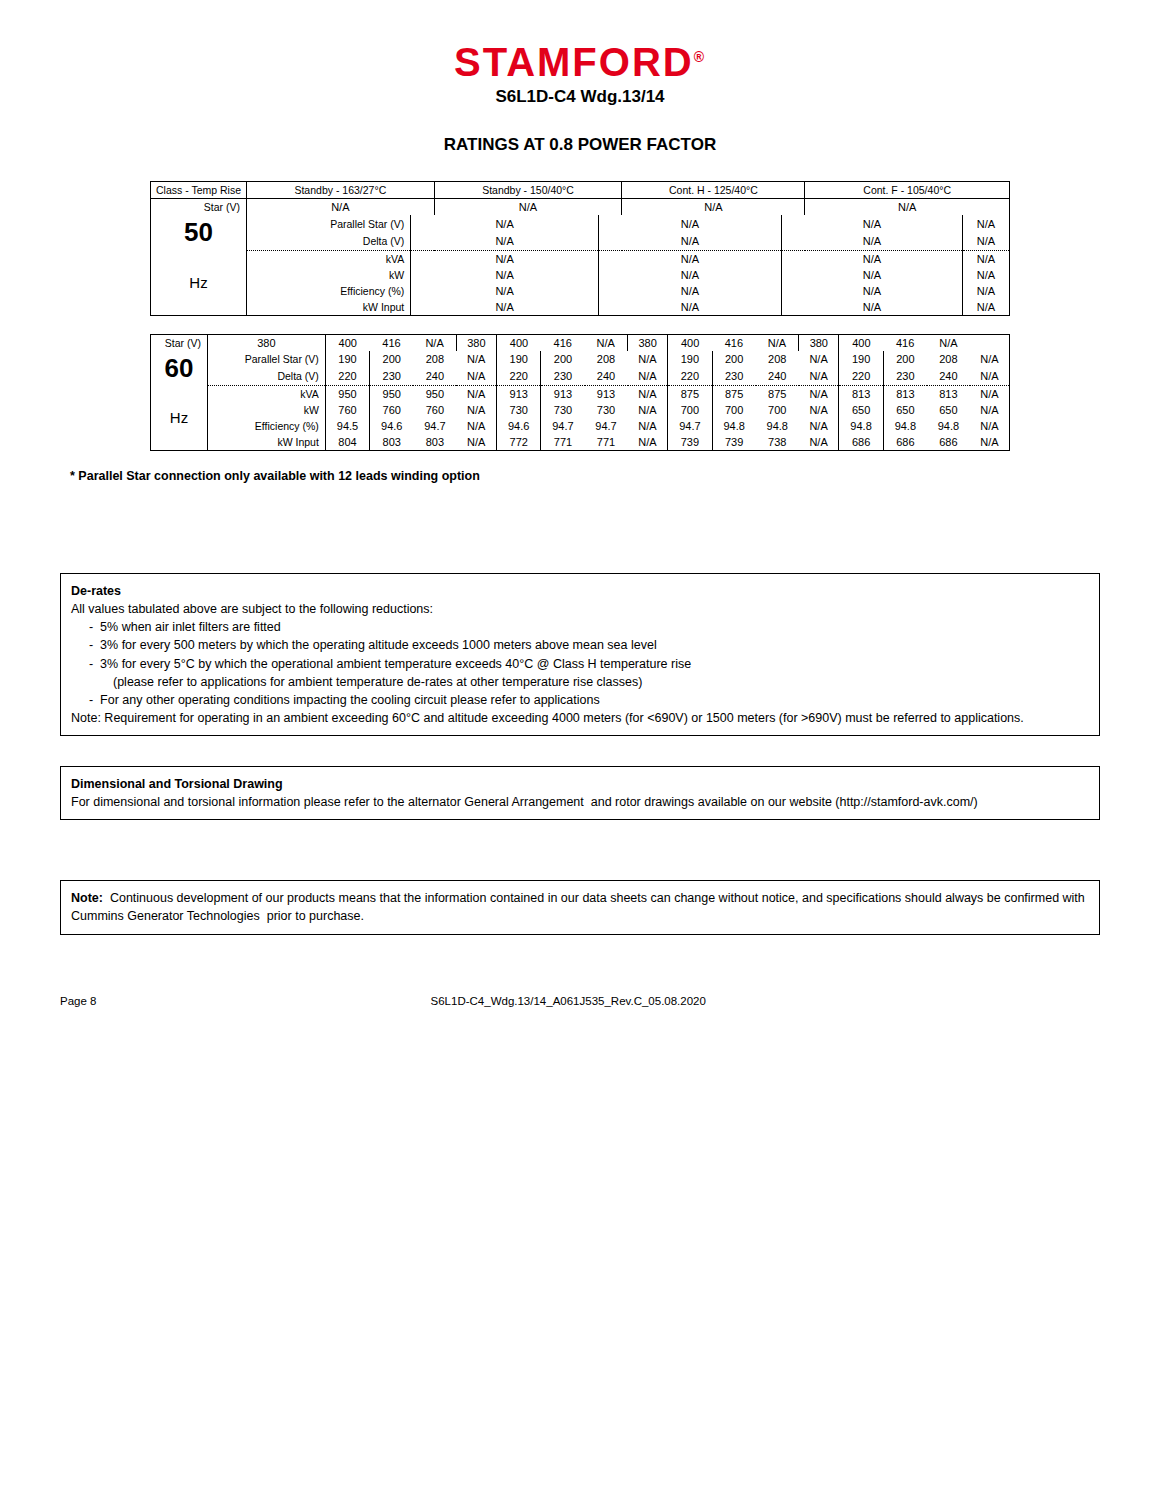STAMFORD®
S6L1D-C4 Wdg.13/14
RATINGS AT 0.8 POWER FACTOR
| Class - Temp Rise | Standby - 163/27°C | Standby - 150/40°C | Cont. H - 125/40°C | Cont. F - 105/40°C |
| Star (V) | N/A | N/A | N/A | N/A |
| 50 | Parallel Star (V) | N/A | N/A | N/A | N/A |
| Delta (V) | N/A | N/A | N/A | N/A |
| Hz | kVA | N/A | N/A | N/A | N/A |
| kW | N/A | N/A | N/A | N/A |
| Efficiency (%) | N/A | N/A | N/A | N/A |
| kW Input | N/A | N/A | N/A | N/A |
| Star (V) | 380 | 400 | 416 | N/A | 380 | 400 | 416 | N/A | 380 | 400 | 416 | N/A | 380 | 400 | 416 | N/A |
| 60 | Parallel Star (V) | 190 | 200 | 208 | N/A | 190 | 200 | 208 | N/A | 190 | 200 | 208 | N/A | 190 | 200 | 208 | N/A |
| Delta (V) | 220 | 230 | 240 | N/A | 220 | 230 | 240 | N/A | 220 | 230 | 240 | N/A | 220 | 230 | 240 | N/A |
| Hz | kVA | 950 | 950 | 950 | N/A | 913 | 913 | 913 | N/A | 875 | 875 | 875 | N/A | 813 | 813 | 813 | N/A |
| kW | 760 | 760 | 760 | N/A | 730 | 730 | 730 | N/A | 700 | 700 | 700 | N/A | 650 | 650 | 650 | N/A |
| Efficiency (%) | 94.5 | 94.6 | 94.7 | N/A | 94.6 | 94.7 | 94.7 | N/A | 94.7 | 94.8 | 94.8 | N/A | 94.8 | 94.8 | 94.8 | N/A |
| kW Input | 804 | 803 | 803 | N/A | 772 | 771 | 771 | N/A | 739 | 739 | 738 | N/A | 686 | 686 | 686 | N/A |
* Parallel Star connection only available with 12 leads winding option
De-rates
All values tabulated above are subject to the following reductions:
- 5% when air inlet filters are fitted
- 3% for every 500 meters by which the operating altitude exceeds 1000 meters above mean sea level
- 3% for every 5°C by which the operational ambient temperature exceeds 40°C @ Class H temperature rise
(please refer to applications for ambient temperature de-rates at other temperature rise classes)
- For any other operating conditions impacting the cooling circuit please refer to applications
Note: Requirement for operating in an ambient exceeding 60°C and altitude exceeding 4000 meters (for <690V) or 1500 meters (for >690V) must be referred to applications.
Dimensional and Torsional Drawing
For dimensional and torsional information please refer to the alternator General Arrangement and rotor drawings available on our website (http://stamford-avk.com/)
Note: Continuous development of our products means that the information contained in our data sheets can change without notice, and specifications should always be confirmed with Cummins Generator Technologies prior to purchase.
Page 8
S6L1D-C4_Wdg.13/14_A061J535_Rev.C_05.08.2020